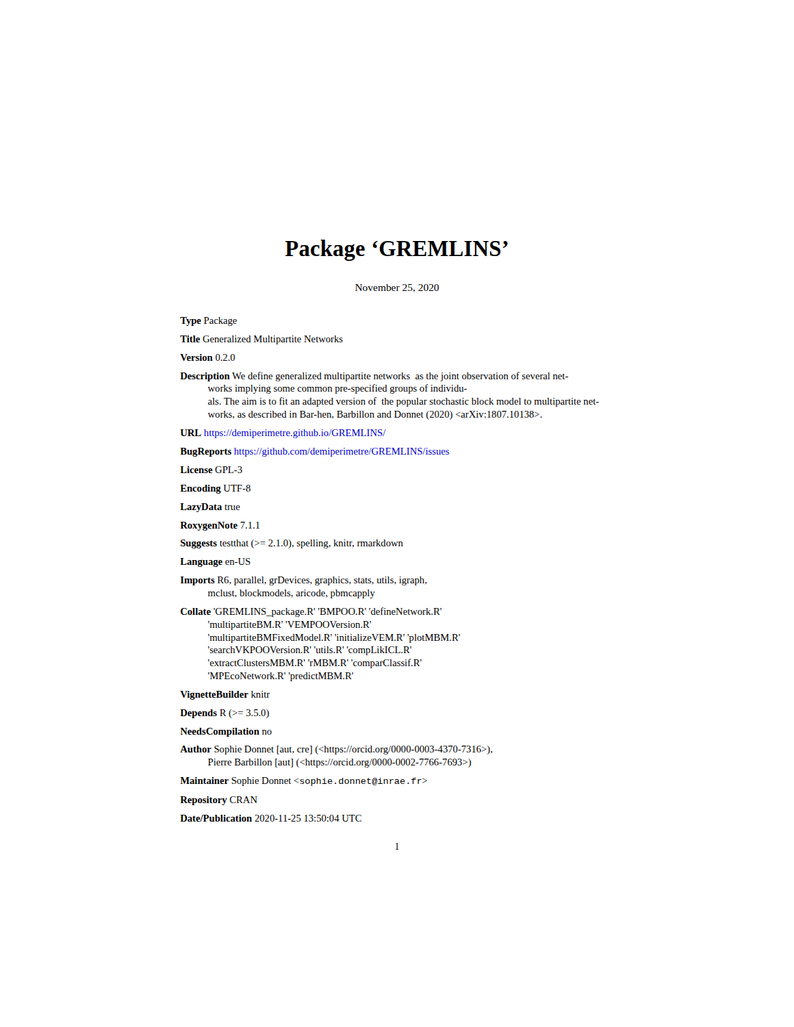Package ‘GREMLINS’
November 25, 2020
Type Package
Title Generalized Multipartite Networks
Version 0.2.0
Description We define generalized multipartite networks as the joint observation of several net- works implying some common pre-specified groups of individu- als. The aim is to fit an adapted version of the popular stochastic block model to multipartite net- works, as described in Bar-hen, Barbillon and Donnet (2020) <arXiv:1807.10138>.
URL https://demiperimetre.github.io/GREMLINS/
BugReports https://github.com/demiperimetre/GREMLINS/issues
License GPL-3
Encoding UTF-8
LazyData true
RoxygenNote 7.1.1
Suggests testthat (>= 2.1.0), spelling, knitr, rmarkdown
Language en-US
Imports R6, parallel, grDevices, graphics, stats, utils, igraph, mclust, blockmodels, aricode, pbmcapply
Collate 'GREMLINS_package.R' 'BMPOO.R' 'defineNetwork.R' 'multipartiteBM.R' 'VEMPOOVersion.R' 'multipartiteBMFixedModel.R' 'initializeVEM.R' 'plotMBM.R' 'searchVKPOOVersion.R' 'utils.R' 'compLikICL.R' 'extractClustersMBM.R' 'rMBM.R' 'comparClassif.R' 'MPEcoNetwork.R' 'predictMBM.R'
VignetteBuilder knitr
Depends R (>= 3.5.0)
NeedsCompilation no
Author Sophie Donnet [aut, cre] (<https://orcid.org/0000-0003-4370-7316>), Pierre Barbillon [aut] (<https://orcid.org/0000-0002-7766-7693>)
Maintainer Sophie Donnet <sophie.donnet@inrae.fr>
Repository CRAN
Date/Publication 2020-11-25 13:50:04 UTC
1